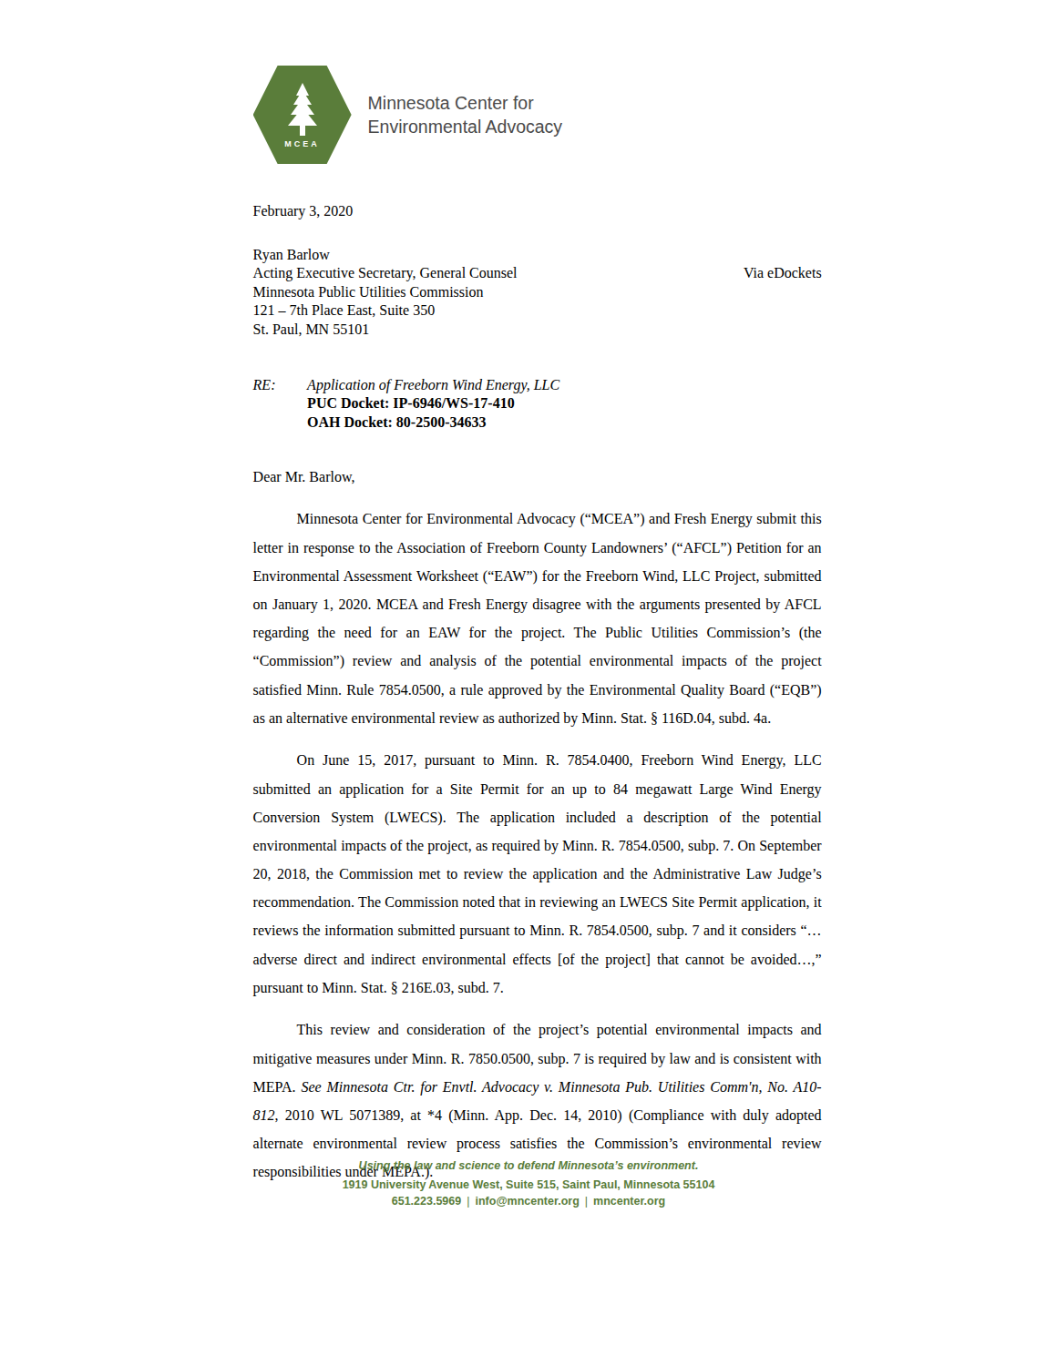MCEA
Minnesota Center for
Environmental Advocacy
February 3, 2020
Ryan Barlow
Acting Executive Secretary, General Counsel
Minnesota Public Utilities Commission
121 – 7th Place East, Suite 350
St. Paul, MN 55101 Via eDockets
RE: Application of Freeborn Wind Energy, LLC PUC Docket: IP-6946/WS-17-410 OAH Docket: 80-2500-34633
Dear Mr. Barlow,
Minnesota Center for Environmental Advocacy (“MCEA”) and Fresh Energy submit this letter in response to the Association of Freeborn County Landowners’ (“AFCL”) Petition for an Environmental Assessment Worksheet (“EAW”) for the Freeborn Wind, LLC Project, submitted on January 1, 2020. MCEA and Fresh Energy disagree with the arguments presented by AFCL regarding the need for an EAW for the project. The Public Utilities Commission’s (the “Commission”) review and analysis of the potential environmental impacts of the project satisfied Minn. Rule 7854.0500, a rule approved by the Environmental Quality Board (“EQB”) as an alternative environmental review as authorized by Minn. Stat. § 116D.04, subd. 4a.
On June 15, 2017, pursuant to Minn. R. 7854.0400, Freeborn Wind Energy, LLC submitted an application for a Site Permit for an up to 84 megawatt Large Wind Energy Conversion System (LWECS). The application included a description of the potential environmental impacts of the project, as required by Minn. R. 7854.0500, subp. 7. On September 20, 2018, the Commission met to review the application and the Administrative Law Judge’s recommendation. The Commission noted that in reviewing an LWECS Site Permit application, it reviews the information submitted pursuant to Minn. R. 7854.0500, subp. 7 and it considers “…adverse direct and indirect environmental effects [of the project] that cannot be avoided…,” pursuant to Minn. Stat. § 216E.03, subd. 7.
This review and consideration of the project’s potential environmental impacts and mitigative measures under Minn. R. 7850.0500, subp. 7 is required by law and is consistent with MEPA. See Minnesota Ctr. for Envtl. Advocacy v. Minnesota Pub. Utilities Comm'n, No. A10-812, 2010 WL 5071389, at *4 (Minn. App. Dec. 14, 2010) (Compliance with duly adopted alternate environmental review process satisfies the Commission’s environmental review responsibilities under MEPA.).
Using the law and science to defend Minnesota’s environment.
1919 University Avenue West, Suite 515, Saint Paul, Minnesota 55104
651.223.5969|info@mncenter.org|mncenter.org